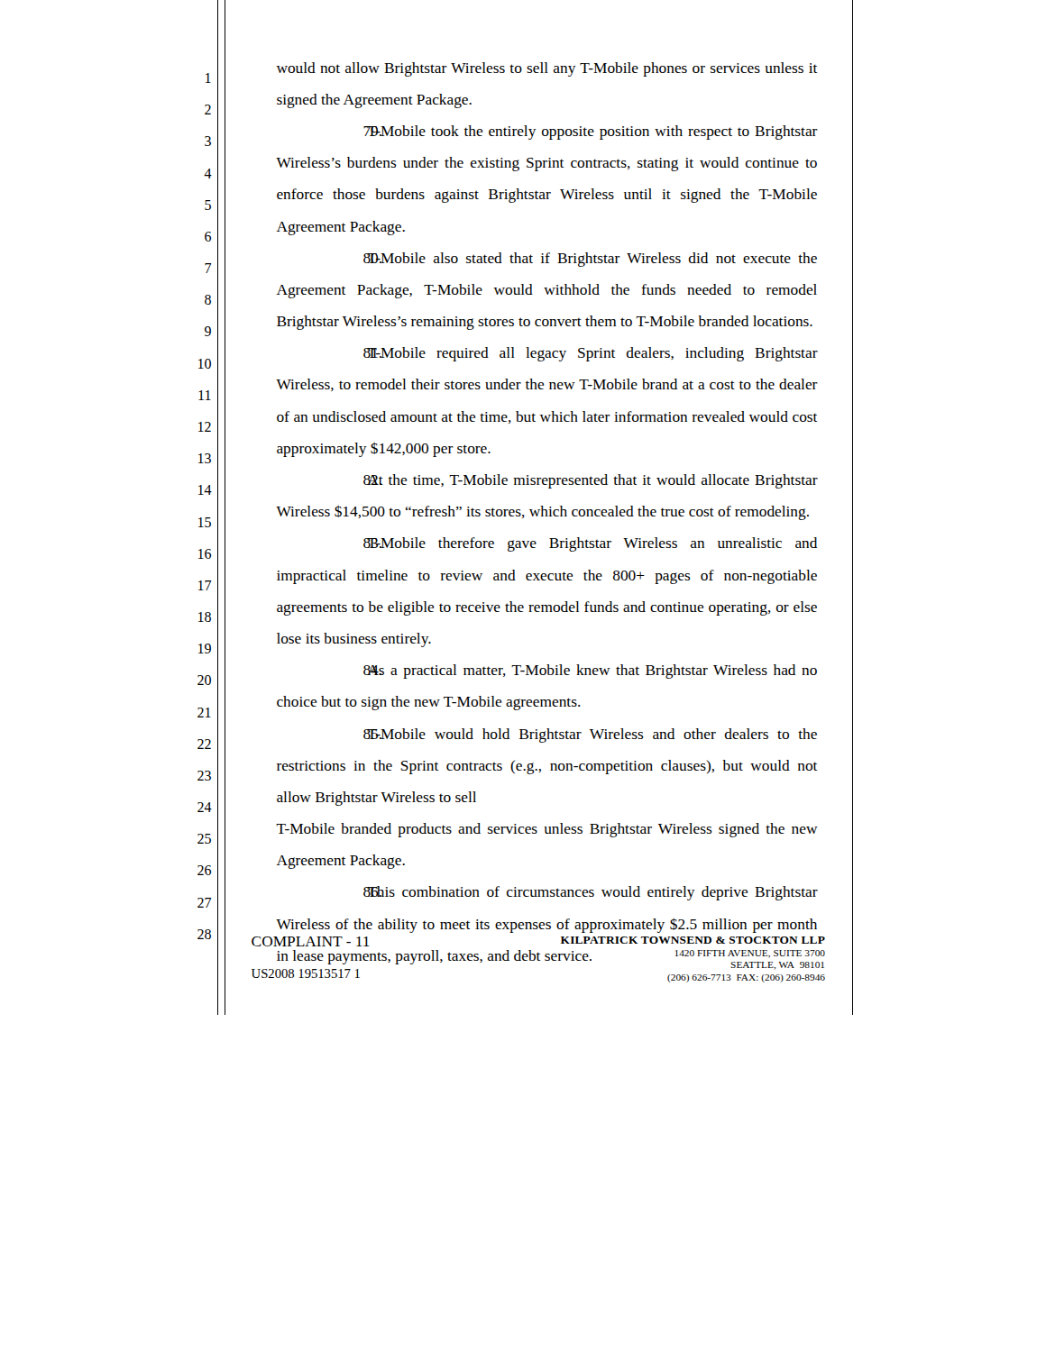1
2
3
4
5
6
7
8
9
10
11
12
13
14
15
16
17
18
19
20
21
22
23
24
25
26
27
28
would not allow Brightstar Wireless to sell any T-Mobile phones or services unless it signed the Agreement Package.
79. T-Mobile took the entirely opposite position with respect to Brightstar Wireless’s burdens under the existing Sprint contracts, stating it would continue to enforce those burdens against Brightstar Wireless until it signed the T-Mobile Agreement Package.
80. T-Mobile also stated that if Brightstar Wireless did not execute the Agreement Package, T-Mobile would withhold the funds needed to remodel Brightstar Wireless’s remaining stores to convert them to T-Mobile branded locations.
81. T-Mobile required all legacy Sprint dealers, including Brightstar Wireless, to remodel their stores under the new T-Mobile brand at a cost to the dealer of an undisclosed amount at the time, but which later information revealed would cost approximately $142,000 per store.
82. At the time, T-Mobile misrepresented that it would allocate Brightstar Wireless $14,500 to “refresh” its stores, which concealed the true cost of remodeling.
83. T-Mobile therefore gave Brightstar Wireless an unrealistic and impractical timeline to review and execute the 800+ pages of non-negotiable agreements to be eligible to receive the remodel funds and continue operating, or else lose its business entirely.
84. As a practical matter, T-Mobile knew that Brightstar Wireless had no choice but to sign the new T-Mobile agreements.
85. T-Mobile would hold Brightstar Wireless and other dealers to the restrictions in the Sprint contracts (e.g., non-competition clauses), but would not allow Brightstar Wireless to sell
T-Mobile branded products and services unless Brightstar Wireless signed the new Agreement Package.
86. This combination of circumstances would entirely deprive Brightstar Wireless of the ability to meet its expenses of approximately $2.5 million per month in lease payments, payroll, taxes, and debt service.
| COMPLAINT - 11 US2008 19513517 1 | KILPATRICK TOWNSEND & STOCKTON LLP 1420 FIFTH AVENUE, SUITE 3700 SEATTLE, WA 98101 (206) 626-7713 FAX: (206) 260-8946 |